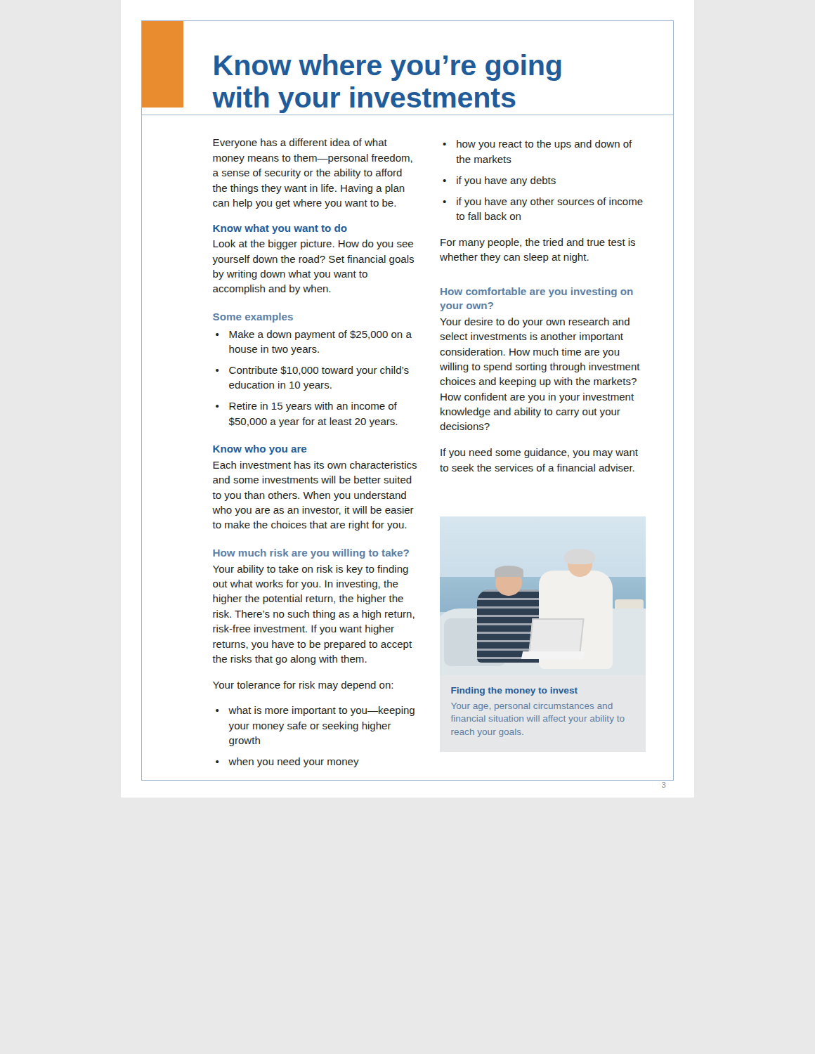Know where you’re going
with your investments
Everyone has a different idea of what money means to them—personal freedom, a sense of security or the ability to afford the things they want in life. Having a plan can help you get where you want to be.
Know what you want to do
Look at the bigger picture. How do you see yourself down the road? Set financial goals by writing down what you want to accomplish and by when.
Some examples
Make a down payment of $25,000 on a house in two years.
Contribute $10,000 toward your child’s education in 10 years.
Retire in 15 years with an income of $50,000 a year for at least 20 years.
Know who you are
Each investment has its own characteristics and some investments will be better suited to you than others. When you understand who you are as an investor, it will be easier to make the choices that are right for you.
How much risk are you willing to take?
Your ability to take on risk is key to finding out what works for you. In investing, the higher the potential return, the higher the risk. There’s no such thing as a high return, risk-free investment. If you want higher returns, you have to be prepared to accept the risks that go along with them.
Your tolerance for risk may depend on:
what is more important to you—keeping your money safe or seeking higher growth
when you need your money
how you react to the ups and down of the markets
if you have any debts
if you have any other sources of income to fall back on
For many people, the tried and true test is whether they can sleep at night.
How comfortable are you investing on your own?
Your desire to do your own research and select investments is another important consideration. How much time are you willing to spend sorting through investment choices and keeping up with the markets? How confident are you in your investment knowledge and ability to carry out your decisions?
If you need some guidance, you may want to seek the services of a financial adviser.
Finding the money to invest
Your age, personal circumstances and financial situation will affect your ability to reach your goals.
3